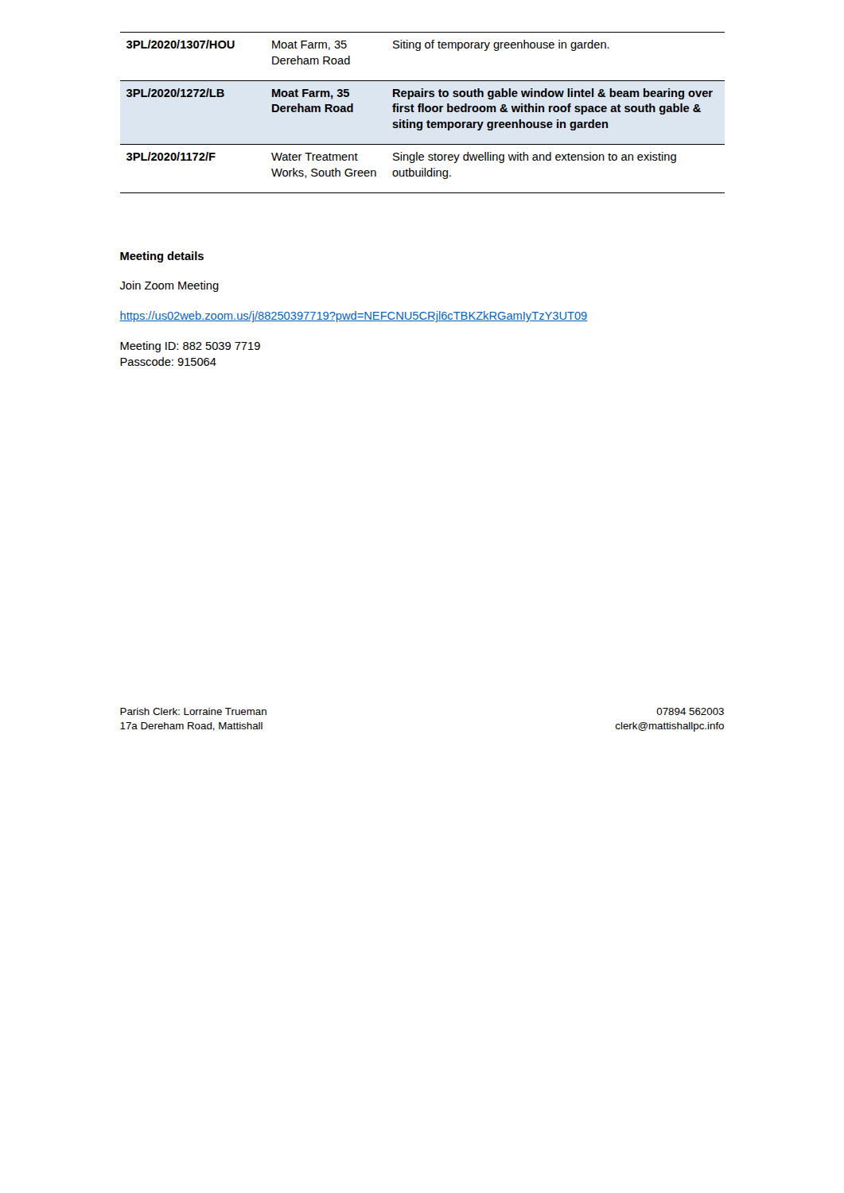| 3PL/2020/1307/HOU | Moat Farm, 35 Dereham Road | Siting of temporary greenhouse in garden. |
| 3PL/2020/1272/LB | Moat Farm, 35 Dereham Road | Repairs to south gable window lintel & beam bearing over first floor bedroom & within roof space at south gable & siting temporary greenhouse in garden |
| 3PL/2020/1172/F | Water Treatment Works, South Green | Single storey dwelling with and extension to an existing outbuilding. |
Meeting details
Join Zoom Meeting
https://us02web.zoom.us/j/88250397719?pwd=NEFCNU5CRjl6cTBKZkRGamIyTzY3UT09
Meeting ID: 882 5039 7719
Passcode: 915064
Parish Clerk: Lorraine Trueman
17a Dereham Road, Mattishall
07894 562003
clerk@mattishallpc.info